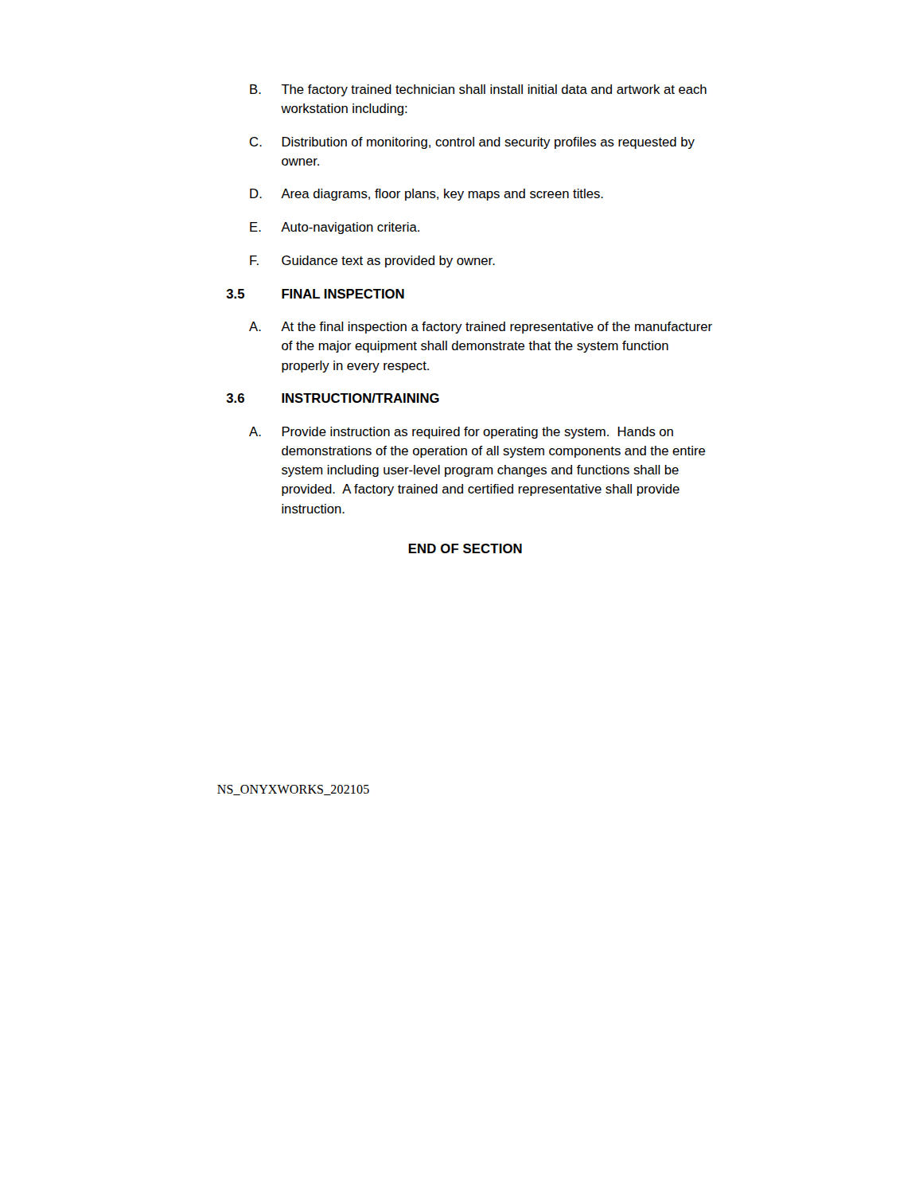B. The factory trained technician shall install initial data and artwork at each workstation including:
C. Distribution of monitoring, control and security profiles as requested by owner.
D. Area diagrams, floor plans, key maps and screen titles.
E. Auto-navigation criteria.
F. Guidance text as provided by owner.
3.5 FINAL INSPECTION
A. At the final inspection a factory trained representative of the manufacturer of the major equipment shall demonstrate that the system function properly in every respect.
3.6 INSTRUCTION/TRAINING
A. Provide instruction as required for operating the system. Hands on demonstrations of the operation of all system components and the entire system including user-level program changes and functions shall be provided. A factory trained and certified representative shall provide instruction.
END OF SECTION
NS_ONYXWORKS_202105